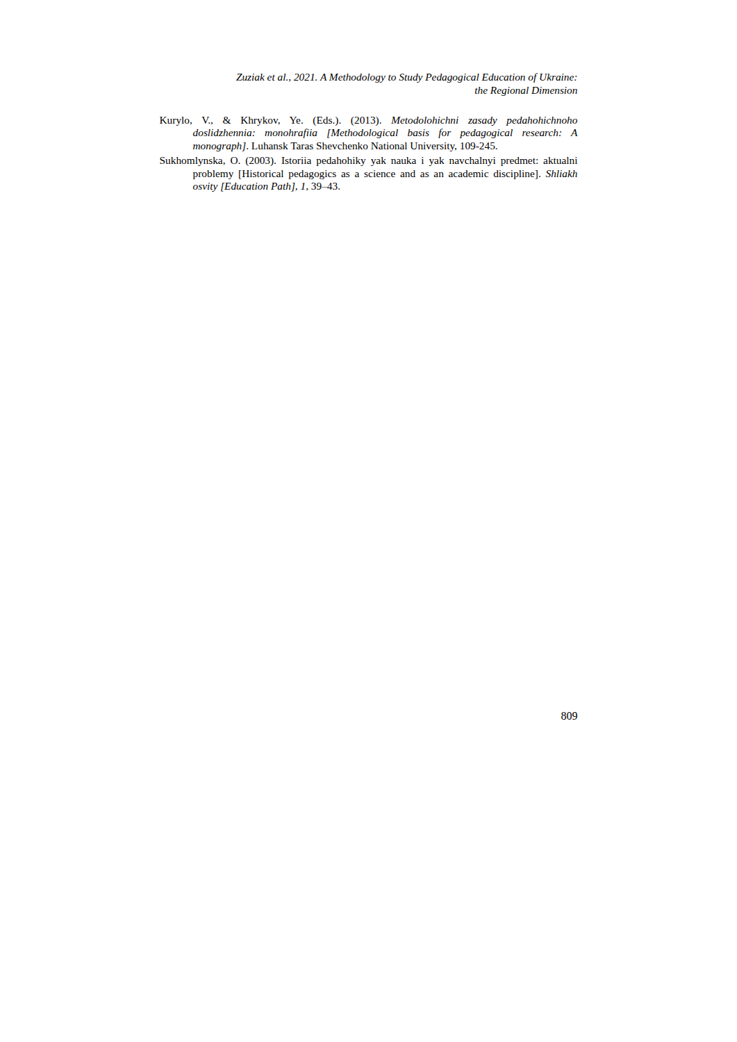Zuziak et al., 2021. A Methodology to Study Pedagogical Education of Ukraine:
the Regional Dimension
Kurylo, V., & Khrykov, Ye. (Eds.). (2013). Metodolohichni zasady pedahohichnoho doslidzhennia: monohrafiia [Methodological basis for pedagogical research: A monograph]. Luhansk Taras Shevchenko National University, 109-245.
Sukhomlynska, O. (2003). Istoriia pedahohiky yak nauka i yak navchalnyi predmet: aktualni problemy [Historical pedagogics as a science and as an academic discipline]. Shliakh osvity [Education Path], 1, 39–43.
809